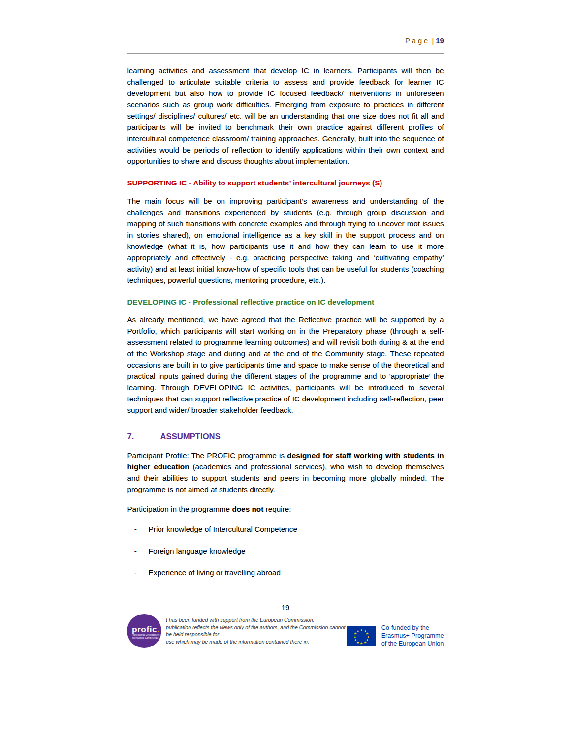P a g e | 19
learning activities and assessment that develop IC in learners. Participants will then be challenged to articulate suitable criteria to assess and provide feedback for learner IC development but also how to provide IC focused feedback/ interventions in unforeseen scenarios such as group work difficulties. Emerging from exposure to practices in different settings/ disciplines/ cultures/ etc. will be an understanding that one size does not fit all and participants will be invited to benchmark their own practice against different profiles of intercultural competence classroom/ training approaches. Generally, built into the sequence of activities would be periods of reflection to identify applications within their own context and opportunities to share and discuss thoughts about implementation.
SUPPORTING IC - Ability to support students’ intercultural journeys (S)
The main focus will be on improving participant’s awareness and understanding of the challenges and transitions experienced by students (e.g. through group discussion and mapping of such transitions with concrete examples and through trying to uncover root issues in stories shared), on emotional intelligence as a key skill in the support process and on knowledge (what it is, how participants use it and how they can learn to use it more appropriately and effectively - e.g. practicing perspective taking and ‘cultivating empathy’ activity) and at least initial know-how of specific tools that can be useful for students (coaching techniques, powerful questions, mentoring procedure, etc.).
DEVELOPING IC - Professional reflective practice on IC development
As already mentioned, we have agreed that the Reflective practice will be supported by a Portfolio, which participants will start working on in the Preparatory phase (through a self-assessment related to programme learning outcomes) and will revisit both during & at the end of the Workshop stage and during and at the end of the Community stage. These repeated occasions are built in to give participants time and space to make sense of the theoretical and practical inputs gained during the different stages of the programme and to ‘appropriate’ the learning. Through DEVELOPING IC activities, participants will be introduced to several techniques that can support reflective practice of IC development including self-reflection, peer support and wider/ broader stakeholder feedback.
7. ASSUMPTIONS
Participant Profile: The PROFIC programme is designed for staff working with students in higher education (academics and professional services), who wish to develop themselves and their abilities to support students and peers in becoming more globally minded. The programme is not aimed at students directly.
Participation in the programme does not require:
Prior knowledge of Intercultural Competence
Foreign language knowledge
Experience of living or travelling abroad
19
profic.
Professional Development in
Intercultural Competence
t has been funded with support from the European Commission.
publication reflects the views only of the authors, and the Commission cannot be held responsible for
use which may be made of the information contained there in.
★ ★ ★ ★ ★ ★ ★ ★ ★ ★ ★ ★
Co-funded by the Erasmus+ Programme of the European Union